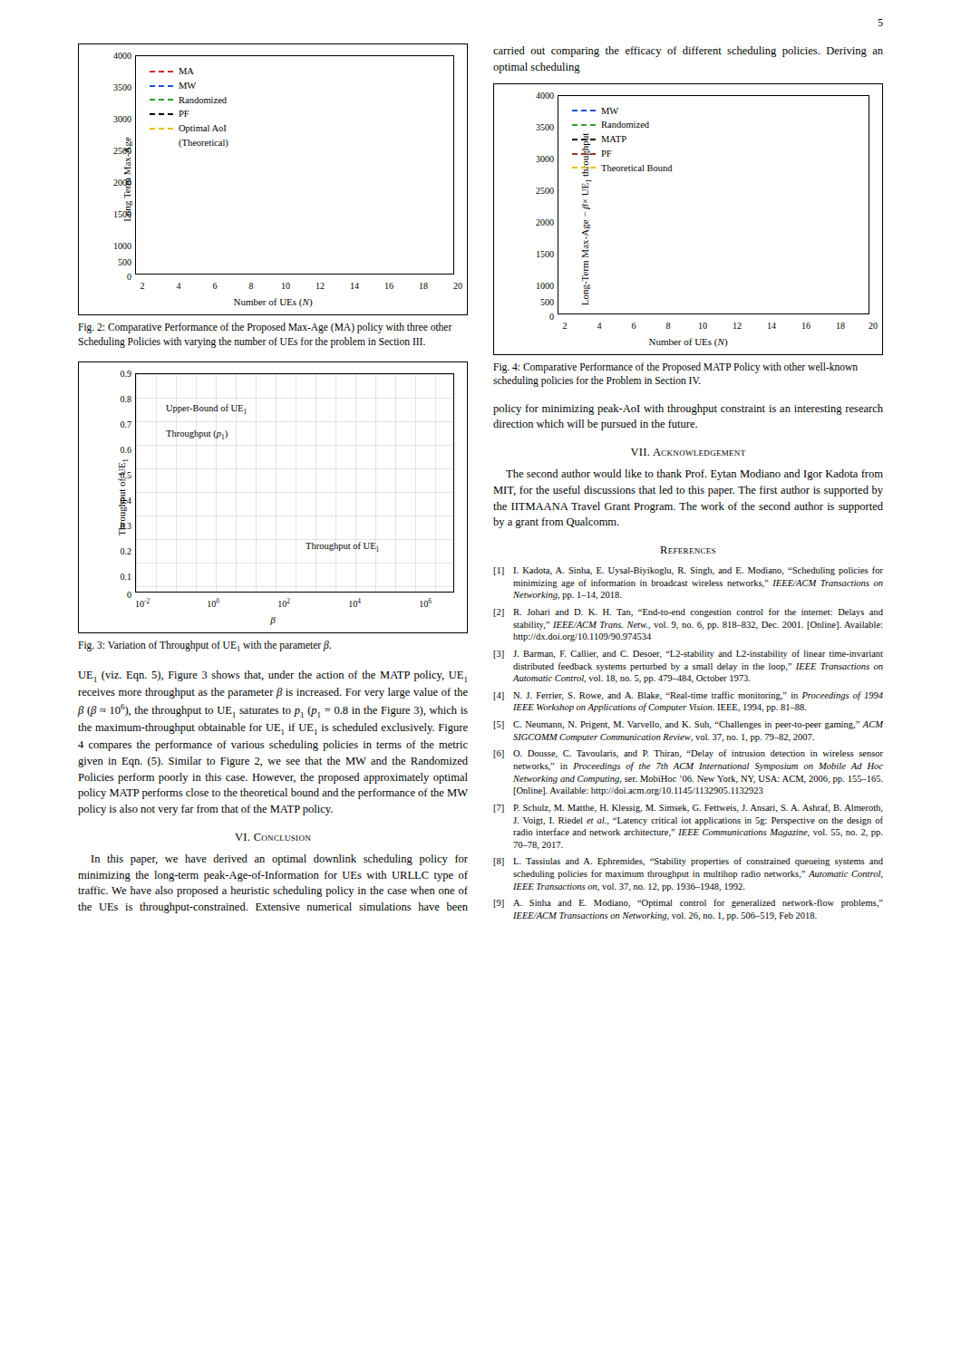5
Long Term Max-Age
4000
3500
3000
2500
2000
1500
1000
500
0
2
4
6
8
10
12
14
16
18
20
Number of UEs (N)
MA
MW
Randomized
PF
Optimal AoI
(Theoretical)
Fig. 2: Comparative Performance of the Proposed Max-Age (MA) policy with three other Scheduling Policies with varying the number of UEs for the problem in Section III.
Throughput of UE1
0.9
0.8
0.7
0.6
0.5
0.4
0.3
0.2
0.1
0
10-2
100
102
104
106
β
Upper-Bound of UE1
Throughput (p1)
Throughput of UE1
Fig. 3: Variation of Throughput of UE1 with the parameter β.
UE1 (viz. Eqn. 5), Figure 3 shows that, under the action of the MATP policy, UE1 receives more throughput as the parameter β is increased. For very large value of the β (β ≈ 106), the throughput to UE1 saturates to p1 (p1 = 0.8 in the Figure 3), which is the maximum-throughput obtainable for UE1 if UE1 is scheduled exclusively. Figure 4 compares the performance of various scheduling policies in terms of the metric given in Eqn. (5). Similar to Figure 2, we see that the MW and the Randomized Policies perform poorly in this case. However, the proposed approximately optimal policy MATP performs close to the theoretical bound and the performance of the MW policy is also not very far from that of the MATP policy.
VI. Conclusion
In this paper, we have derived an optimal downlink scheduling policy for minimizing the long-term peak-Age-of-Information for UEs with URLLC type of traffic. We have also proposed a heuristic scheduling policy in the case when one of the UEs is throughput-constrained. Extensive numerical simulations have been carried out comparing the efficacy of different scheduling policies. Deriving an optimal scheduling
Long-Term Max-Age − β× UE1 throughput
4000
3500
3000
2500
2000
1500
1000
500
0
2
4
6
8
10
12
14
16
18
20
Number of UEs (N)
MW
Randomized
MATP
PF
Theoretical Bound
Fig. 4: Comparative Performance of the Proposed MATP Policy with other well-known scheduling policies for the Problem in Section IV.
policy for minimizing peak-AoI with throughput constraint is an interesting research direction which will be pursued in the future.
VII. Acknowledgement
The second author would like to thank Prof. Eytan Modiano and Igor Kadota from MIT, for the useful discussions that led to this paper. The first author is supported by the IITMAANA Travel Grant Program. The work of the second author is supported by a grant from Qualcomm.
References
[1] I. Kadota, A. Sinha, E. Uysal-Biyikoglu, R. Singh, and E. Modiano, “Scheduling policies for minimizing age of information in broadcast wireless networks,” IEEE/ACM Transactions on Networking, pp. 1–14, 2018.
[2] R. Johari and D. K. H. Tan, “End-to-end congestion control for the internet: Delays and stability,” IEEE/ACM Trans. Netw., vol. 9, no. 6, pp. 818–832, Dec. 2001. [Online]. Available: http://dx.doi.org/10.1109/90.974534
[3] J. Barman, F. Callier, and C. Desoer, “L2-stability and L2-instability of linear time-invariant distributed feedback systems perturbed by a small delay in the loop,” IEEE Transactions on Automatic Control, vol. 18, no. 5, pp. 479–484, October 1973.
[4] N. J. Ferrier, S. Rowe, and A. Blake, “Real-time traffic monitoring,” in Proceedings of 1994 IEEE Workshop on Applications of Computer Vision. IEEE, 1994, pp. 81–88.
[5] C. Neumann, N. Prigent, M. Varvello, and K. Suh, “Challenges in peer-to-peer gaming,” ACM SIGCOMM Computer Communication Review, vol. 37, no. 1, pp. 79–82, 2007.
[6] O. Dousse, C. Tavoularis, and P. Thiran, “Delay of intrusion detection in wireless sensor networks,” in Proceedings of the 7th ACM International Symposium on Mobile Ad Hoc Networking and Computing, ser. MobiHoc ’06. New York, NY, USA: ACM, 2006, pp. 155–165. [Online]. Available: http://doi.acm.org/10.1145/1132905.1132923
[7] P. Schulz, M. Matthe, H. Klessig, M. Simsek, G. Fettweis, J. Ansari, S. A. Ashraf, B. Almeroth, J. Voigt, I. Riedel et al., “Latency critical iot applications in 5g: Perspective on the design of radio interface and network architecture,” IEEE Communications Magazine, vol. 55, no. 2, pp. 70–78, 2017.
[8] L. Tassiulas and A. Ephremides, “Stability properties of constrained queueing systems and scheduling policies for maximum throughput in multihop radio networks,” Automatic Control, IEEE Transactions on, vol. 37, no. 12, pp. 1936–1948, 1992.
[9] A. Sinha and E. Modiano, “Optimal control for generalized network-flow problems,” IEEE/ACM Transactions on Networking, vol. 26, no. 1, pp. 506–519, Feb 2018.